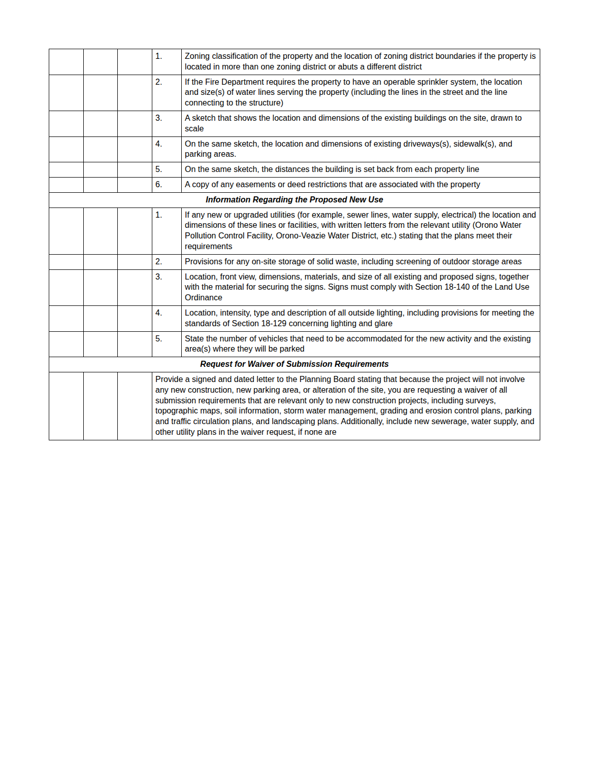| | | | 1. | Zoning classification of the property and the location of zoning district boundaries if the property is located in more than one zoning district or abuts a different district |
| | | | 2. | If the Fire Department requires the property to have an operable sprinkler system, the location and size(s) of water lines serving the property (including the lines in the street and the line connecting to the structure) |
| | | | 3. | A sketch that shows the location and dimensions of the existing buildings on the site, drawn to scale |
| | | | 4. | On the same sketch, the location and dimensions of existing driveways(s), sidewalk(s), and parking areas. |
| | | | 5. | On the same sketch, the distances the building is set back from each property line |
| | | | 6. | A copy of any easements or deed restrictions that are associated with the property |
| Information Regarding the Proposed New Use |
| | | | 1. | If any new or upgraded utilities (for example, sewer lines, water supply, electrical) the location and dimensions of these lines or facilities, with written letters from the relevant utility (Orono Water Pollution Control Facility, Orono-Veazie Water District, etc.) stating that the plans meet their requirements |
| | | | 2. | Provisions for any on-site storage of solid waste, including screening of outdoor storage areas |
| | | | 3. | Location, front view, dimensions, materials, and size of all existing and proposed signs, together with the material for securing the signs. Signs must comply with Section 18-140 of the Land Use Ordinance |
| | | | 4. | Location, intensity, type and description of all outside lighting, including provisions for meeting the standards of Section 18-129 concerning lighting and glare |
| | | | 5. | State the number of vehicles that need to be accommodated for the new activity and the existing area(s) where they will be parked |
| Request for Waiver of Submission Requirements |
| | | | Provide a signed and dated letter to the Planning Board stating that because the project will not involve any new construction, new parking area, or alteration of the site, you are requesting a waiver of all submission requirements that are relevant only to new construction projects, including surveys, topographic maps, soil information, storm water management, grading and erosion control plans, parking and traffic circulation plans, and landscaping plans. Additionally, include new sewerage, water supply, and other utility plans in the waiver request, if none are |